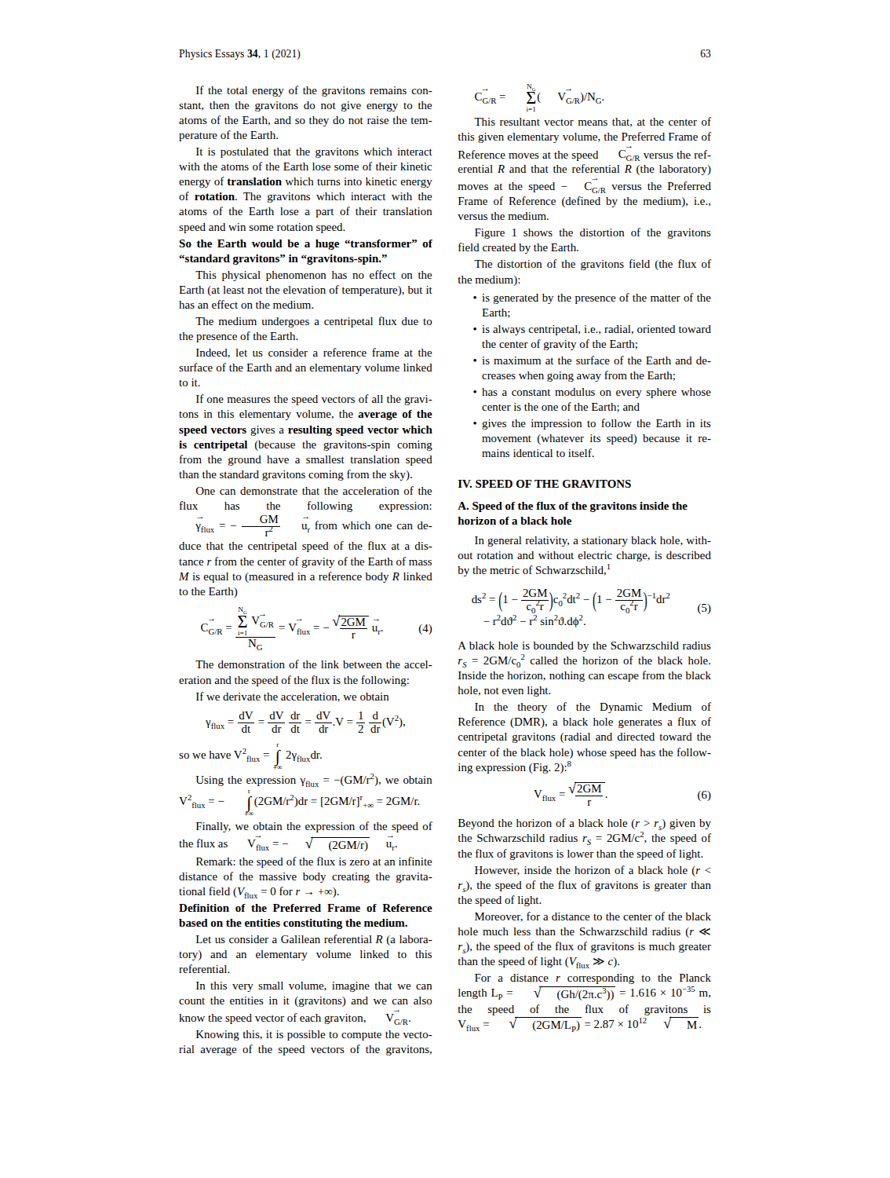Physics Essays 34, 1 (2021)
63
If the total energy of the gravitons remains constant, then the gravitons do not give energy to the atoms of the Earth, and so they do not raise the temperature of the Earth.
It is postulated that the gravitons which interact with the atoms of the Earth lose some of their kinetic energy of translation which turns into kinetic energy of rotation. The gravitons which interact with the atoms of the Earth lose a part of their translation speed and win some rotation speed.
So the Earth would be a huge “transformer” of “standard gravitons” in “gravitons-spin.”
This physical phenomenon has no effect on the Earth (at least not the elevation of temperature), but it has an effect on the medium.
The medium undergoes a centripetal flux due to the presence of the Earth.
Indeed, let us consider a reference frame at the surface of the Earth and an elementary volume linked to it.
If one measures the speed vectors of all the gravitons in this elementary volume, the average of the speed vectors gives a resulting speed vector which is centripetal (because the gravitons-spin coming from the ground have a smallest translation speed than the standard gravitons coming from the sky).
One can demonstrate that the acceleration of the flux has the following expression: γflux = − GM r2 ur from which one can deduce that the centripetal speed of the flux at a distance r from the center of gravity of the Earth of mass M is equal to (measured in a reference body R linked to the Earth)
CG/R = NG Σi=1 VG/R NG = Vflux = − 2GM r ur.
(4)
The demonstration of the link between the acceleration and the speed of the flux is the following:
If we derivate the acceleration, we obtain
γflux = dV dt = dV dr dr dt = dV dr.V = 12 ddr(V2),
so we have V2flux = r∫+∞ 2γfluxdr.
Using the expression γflux = −(GM/r2), we obtain V2flux = − r∫+∞(2GM/r2)dr = [2GM/r]r+∞ = 2GM/r.
Finally, we obtain the expression of the speed of the flux as Vflux = −(2GM/r) ur.
Remark: the speed of the flux is zero at an infinite distance of the massive body creating the gravitational field (Vflux = 0 for r → +∞).
Definition of the Preferred Frame of Reference based on the entities constituting the medium.
Let us consider a Galilean referential R (a laboratory) and an elementary volume linked to this referential.
In this very small volume, imagine that we can count the entities in it (gravitons) and we can also know the speed vector of each graviton, VG/R.
Knowing this, it is possible to compute the vectorial average of the speed vectors of the gravitons, CG/R = NG Σi=1(VG/R)/NG.
This resultant vector means that, at the center of this given elementary volume, the Preferred Frame of Reference moves at the speed CG/R versus the referential R and that the referential R (the laboratory) moves at the speed −CG/R versus the Preferred Frame of Reference (defined by the medium), i.e., versus the medium.
Figure 1 shows the distortion of the gravitons field created by the Earth.
The distortion of the gravitons field (the flux of the medium):
is generated by the presence of the matter of the Earth;
is always centripetal, i.e., radial, oriented toward the center of gravity of the Earth;
is maximum at the surface of the Earth and decreases when going away from the Earth;
has a constant modulus on every sphere whose center is the one of the Earth; and
gives the impression to follow the Earth in its movement (whatever its speed) because it remains identical to itself.
IV. SPEED OF THE GRAVITONS
A. Speed of the flux of the gravitons inside the horizon of a black hole
In general relativity, a stationary black hole, without rotation and without electric charge, is described by the metric of Schwarzschild,1
ds2 = (1 − 2GM c02r) c02dt2 − (1 − 2GM c02r)−1dr2 − r2dϑ2 − r2 sin2ϑ.dϕ2.
(5)
A black hole is bounded by the Schwarzschild radius rS = 2GM/c02 called the horizon of the black hole. Inside the horizon, nothing can escape from the black hole, not even light.
In the theory of the Dynamic Medium of Reference (DMR), a black hole generates a flux of centripetal gravitons (radial and directed toward the center of the black hole) whose speed has the following expression (Fig. 2):8
Vflux = 2GM r.
(6)
Beyond the horizon of a black hole (r > rs) given by the Schwarzschild radius rS = 2GM/c2, the speed of the flux of gravitons is lower than the speed of light.
However, inside the horizon of a black hole (r < rs), the speed of the flux of gravitons is greater than the speed of light.
Moreover, for a distance to the center of the black hole much less than the Schwarzschild radius (r ≪ rs), the speed of the flux of gravitons is much greater than the speed of light (Vflux ≫ c).
For a distance r corresponding to the Planck length LP = (Gh/(2π.c3)) = 1.616 × 10−35 m, the speed of the flux of gravitons is Vflux = (2GM/LP) = 2.87 × 1012M.